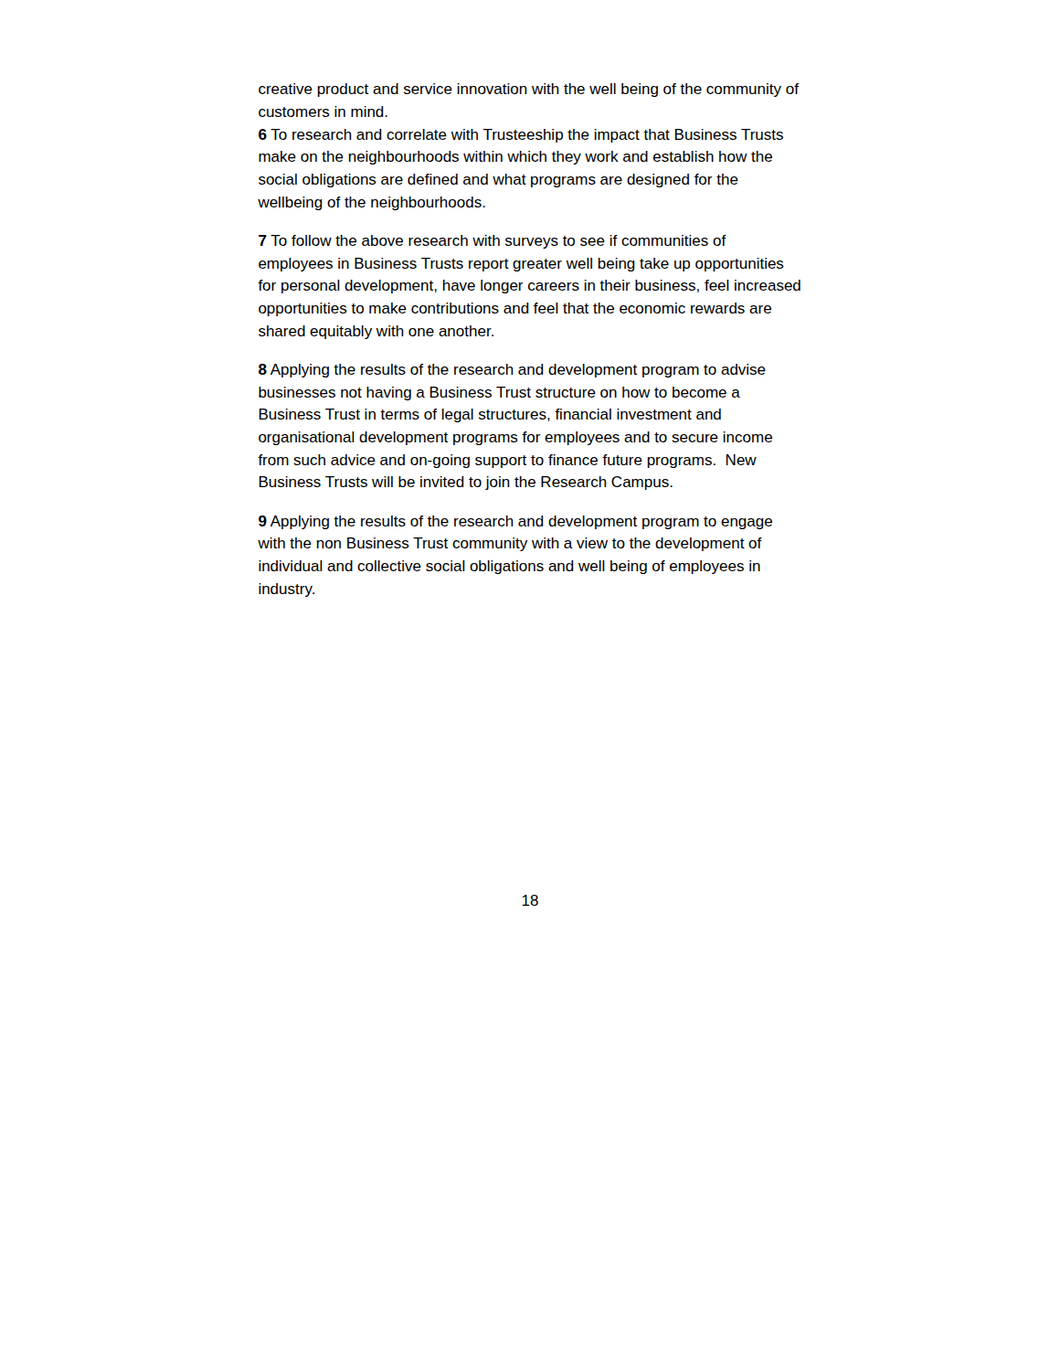creative product and service innovation with the well being of the community of customers in mind.
6 To research and correlate with Trusteeship the impact that Business Trusts make on the neighbourhoods within which they work and establish how the social obligations are defined and what programs are designed for the wellbeing of the neighbourhoods.
7 To follow the above research with surveys to see if communities of employees in Business Trusts report greater well being take up opportunities for personal development, have longer careers in their business, feel increased opportunities to make contributions and feel that the economic rewards are shared equitably with one another.
8 Applying the results of the research and development program to advise businesses not having a Business Trust structure on how to become a Business Trust in terms of legal structures, financial investment and organisational development programs for employees and to secure income from such advice and on-going support to finance future programs. New Business Trusts will be invited to join the Research Campus.
9 Applying the results of the research and development program to engage with the non Business Trust community with a view to the development of individual and collective social obligations and well being of employees in industry.
18